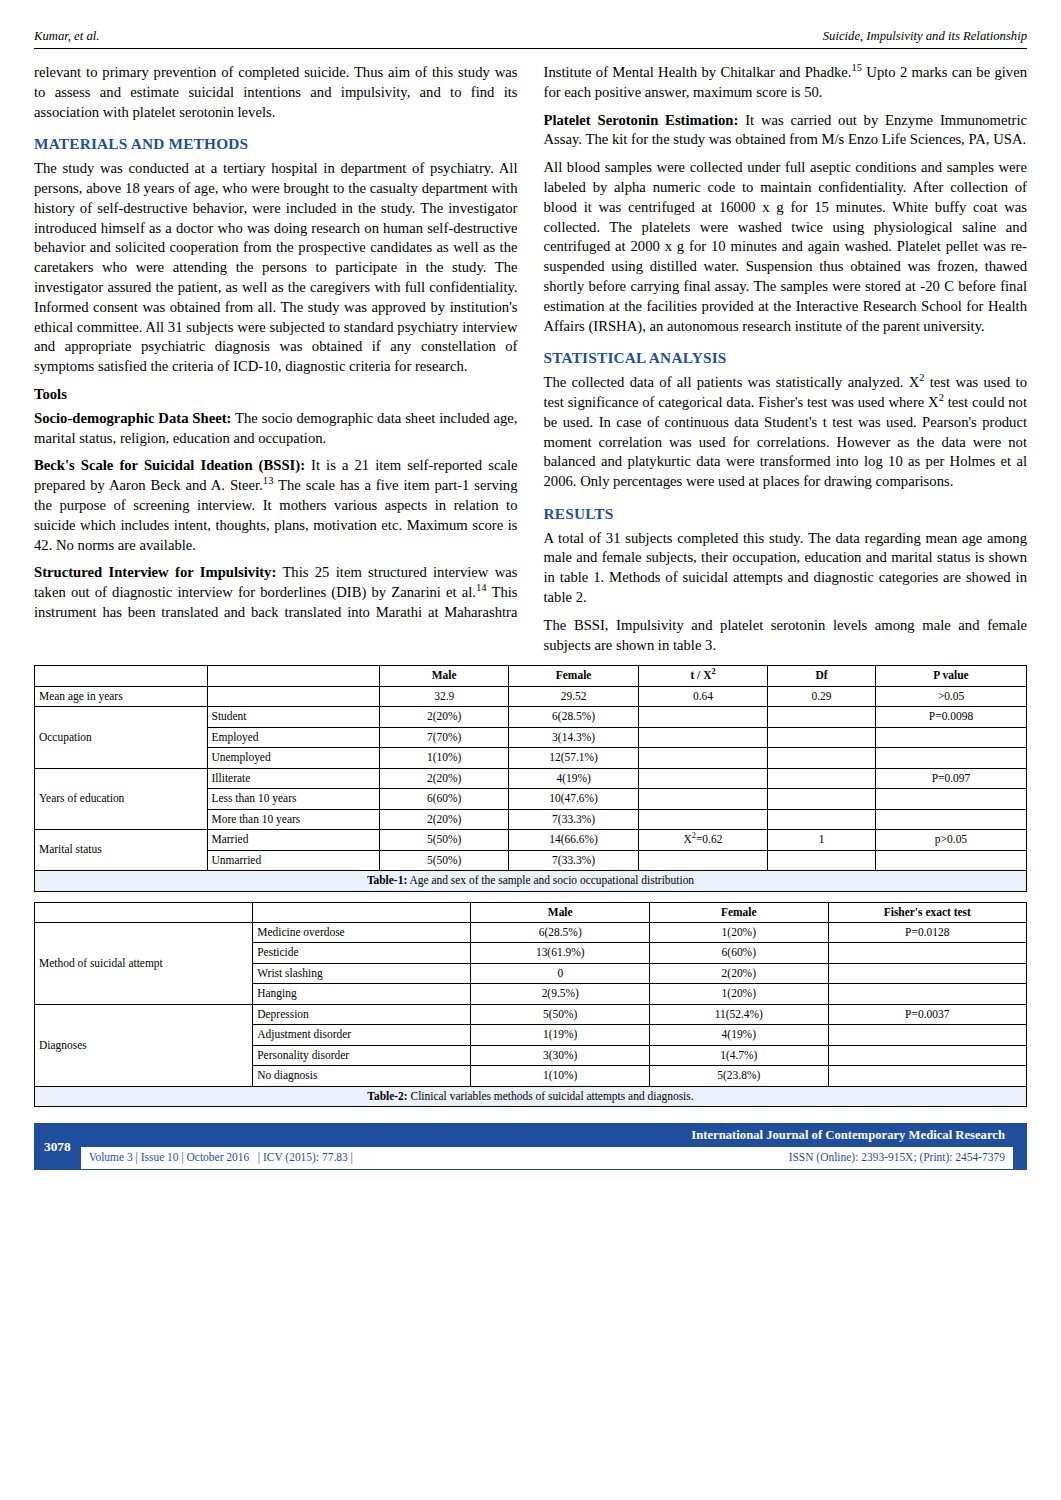Kumar, et al.
Suicide, Impulsivity and its Relationship
relevant to primary prevention of completed suicide. Thus aim of this study was to assess and estimate suicidal intentions and impulsivity, and to find its association with platelet serotonin levels.
MATERIALS AND METHODS
The study was conducted at a tertiary hospital in department of psychiatry. All persons, above 18 years of age, who were brought to the casualty department with history of self-destructive behavior, were included in the study. The investigator introduced himself as a doctor who was doing research on human self-destructive behavior and solicited cooperation from the prospective candidates as well as the caretakers who were attending the persons to participate in the study. The investigator assured the patient, as well as the caregivers with full confidentiality. Informed consent was obtained from all. The study was approved by institution's ethical committee. All 31 subjects were subjected to standard psychiatry interview and appropriate psychiatric diagnosis was obtained if any constellation of symptoms satisfied the criteria of ICD-10, diagnostic criteria for research.
Tools
Socio-demographic Data Sheet: The socio demographic data sheet included age, marital status, religion, education and occupation.
Beck's Scale for Suicidal Ideation (BSSI): It is a 21 item self-reported scale prepared by Aaron Beck and A. Steer.13 The scale has a five item part-1 serving the purpose of screening interview. It mothers various aspects in relation to suicide which includes intent, thoughts, plans, motivation etc. Maximum score is 42. No norms are available.
Structured Interview for Impulsivity: This 25 item structured interview was taken out of diagnostic interview for borderlines (DIB) by Zanarini et al.14 This instrument has been translated and back translated into Marathi at Maharashtra Institute of Mental Health by Chitalkar and Phadke.15 Upto 2 marks can be given for each positive answer, maximum score is 50.
Platelet Serotonin Estimation: It was carried out by Enzyme Immunometric Assay. The kit for the study was obtained from M/s Enzo Life Sciences, PA, USA.
All blood samples were collected under full aseptic conditions and samples were labeled by alpha numeric code to maintain confidentiality. After collection of blood it was centrifuged at 16000 x g for 15 minutes. White buffy coat was collected. The platelets were washed twice using physiological saline and centrifuged at 2000 x g for 10 minutes and again washed. Platelet pellet was re-suspended using distilled water. Suspension thus obtained was frozen, thawed shortly before carrying final assay. The samples were stored at -20 C before final estimation at the facilities provided at the Interactive Research School for Health Affairs (IRSHA), an autonomous research institute of the parent university.
STATISTICAL ANALYSIS
The collected data of all patients was statistically analyzed. X2 test was used to test significance of categorical data. Fisher's test was used where X2 test could not be used. In case of continuous data Student's t test was used. Pearson's product moment correlation was used for correlations. However as the data were not balanced and platykurtic data were transformed into log 10 as per Holmes et al 2006. Only percentages were used at places for drawing comparisons.
RESULTS
A total of 31 subjects completed this study. The data regarding mean age among male and female subjects, their occupation, education and marital status is shown in table 1. Methods of suicidal attempts and diagnostic categories are showed in table 2.
The BSSI, Impulsivity and platelet serotonin levels among male and female subjects are shown in table 3.
| | | Male | Female | t / X 2 | Df | P value |
| --- | --- | --- | --- | --- | --- | --- |
| Mean age in years | | 32.9 | 29.52 | 0.64 | 0.29 | >0.05 |
| Occupation | Student | 2(20%) | 6(28.5%) | | | P=0.0098 |
| Employed | 7(70%) | 3(14.3%) | | | |
| Unemployed | 1(10%) | 12(57.1%) | | | |
| Years of education | Illiterate | 2(20%) | 4(19%) | | | P=0.097 |
| Less than 10 years | 6(60%) | 10(47.6%) | | | |
| More than 10 years | 2(20%) | 7(33.3%) | | | |
| Marital status | Married | 5(50%) | 14(66.6%) | X 2 =0.62 | 1 | p>0.05 |
| Unmarried | 5(50%) | 7(33.3%) | | | |
| Table-1: Age and sex of the sample and socio occupational distribution |
| | | Male | Female | Fisher's exact test |
| --- | --- | --- | --- | --- |
| Method of suicidal attempt | Medicine overdose | 6(28.5%) | 1(20%) | P=0.0128 |
| Pesticide | 13(61.9%) | 6(60%) | |
| Wrist slashing | 0 | 2(20%) | |
| Hanging | 2(9.5%) | 1(20%) | |
| Diagnoses | Depression | 5(50%) | 11(52.4%) | P=0.0037 |
| Adjustment disorder | 1(19%) | 4(19%) | |
| Personality disorder | 3(30%) | 1(4.7%) | |
| No diagnosis | 1(10%) | 5(23.8%) | |
| Table-2: Clinical variables methods of suicidal attempts and diagnosis. |
3078
International Journal of Contemporary Medical Research
Volume 3 | Issue 10 | October 2016 | ICV (2015): 77.83 | ISSN (Online): 2393-915X; (Print): 2454-7379